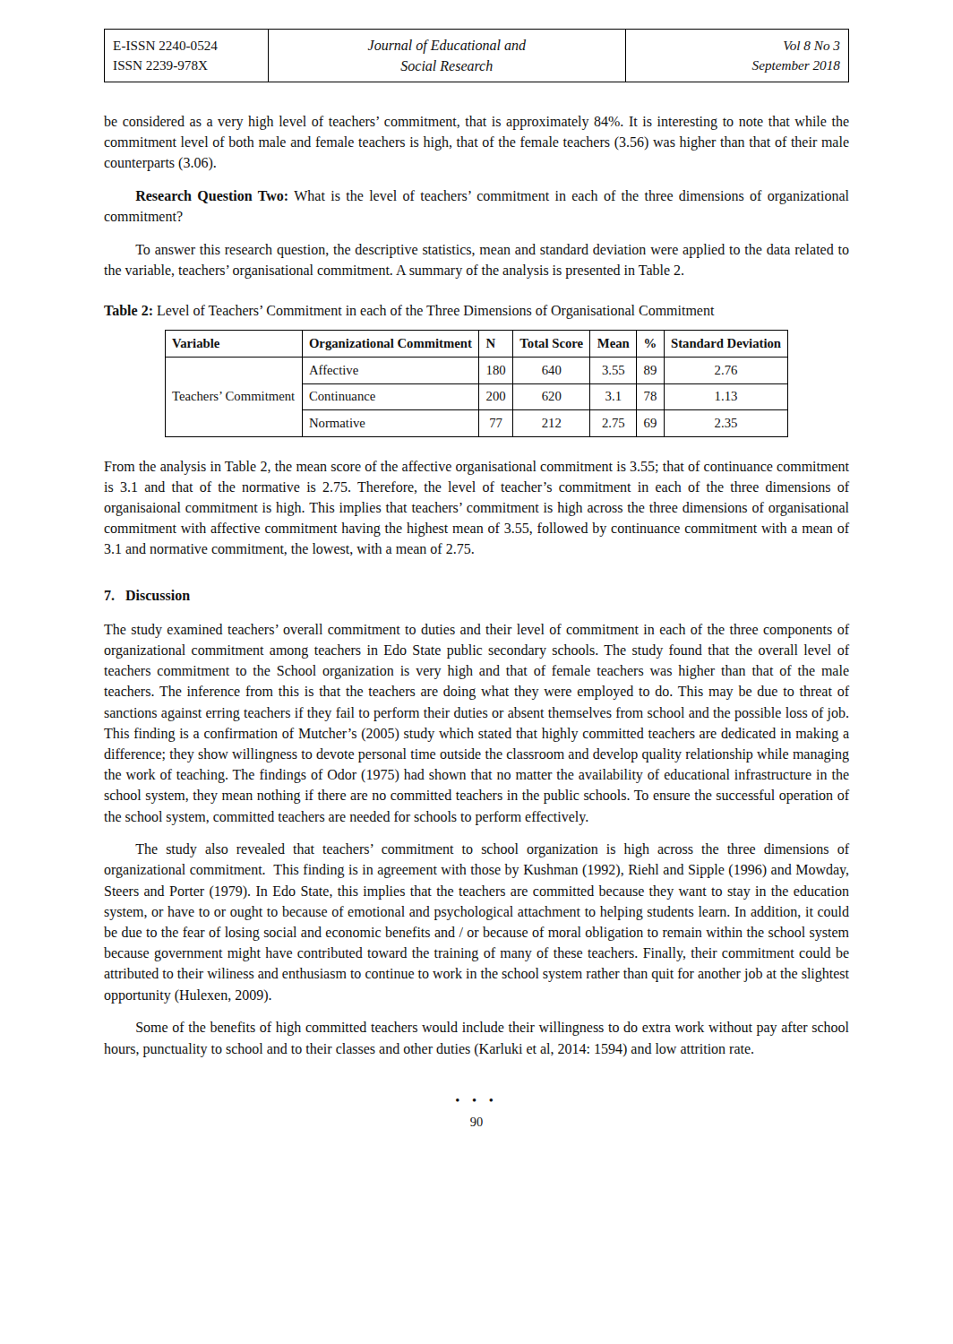| E-ISSN 2240-0524 ISSN 2239-978X | Journal of Educational and Social Research | Vol 8 No 3 September 2018 |
be considered as a very high level of teachers’ commitment, that is approximately 84%. It is interesting to note that while the commitment level of both male and female teachers is high, that of the female teachers (3.56) was higher than that of their male counterparts (3.06).
Research Question Two: What is the level of teachers’ commitment in each of the three dimensions of organizational commitment?
To answer this research question, the descriptive statistics, mean and standard deviation were applied to the data related to the variable, teachers’ organisational commitment. A summary of the analysis is presented in Table 2.
Table 2: Level of Teachers’ Commitment in each of the Three Dimensions of Organisational Commitment
| Variable | Organizational Commitment | N | Total Score | Mean | % | Standard Deviation |
| --- | --- | --- | --- | --- | --- | --- |
| Teachers’ Commitment | Affective | 180 | 640 | 3.55 | 89 | 2.76 |
| Continuance | 200 | 620 | 3.1 | 78 | 1.13 |
| Normative | 77 | 212 | 2.75 | 69 | 2.35 |
From the analysis in Table 2, the mean score of the affective organisational commitment is 3.55; that of continuance commitment is 3.1 and that of the normative is 2.75. Therefore, the level of teacher’s commitment in each of the three dimensions of organisaional commitment is high. This implies that teachers’ commitment is high across the three dimensions of organisational commitment with affective commitment having the highest mean of 3.55, followed by continuance commitment with a mean of 3.1 and normative commitment, the lowest, with a mean of 2.75.
7. Discussion
The study examined teachers’ overall commitment to duties and their level of commitment in each of the three components of organizational commitment among teachers in Edo State public secondary schools. The study found that the overall level of teachers commitment to the School organization is very high and that of female teachers was higher than that of the male teachers. The inference from this is that the teachers are doing what they were employed to do. This may be due to threat of sanctions against erring teachers if they fail to perform their duties or absent themselves from school and the possible loss of job. This finding is a confirmation of Mutcher’s (2005) study which stated that highly committed teachers are dedicated in making a difference; they show willingness to devote personal time outside the classroom and develop quality relationship while managing the work of teaching. The findings of Odor (1975) had shown that no matter the availability of educational infrastructure in the school system, they mean nothing if there are no committed teachers in the public schools. To ensure the successful operation of the school system, committed teachers are needed for schools to perform effectively.
The study also revealed that teachers’ commitment to school organization is high across the three dimensions of organizational commitment. This finding is in agreement with those by Kushman (1992), Riehl and Sipple (1996) and Mowday, Steers and Porter (1979). In Edo State, this implies that the teachers are committed because they want to stay in the education system, or have to or ought to because of emotional and psychological attachment to helping students learn. In addition, it could be due to the fear of losing social and economic benefits and / or because of moral obligation to remain within the school system because government might have contributed toward the training of many of these teachers. Finally, their commitment could be attributed to their wiliness and enthusiasm to continue to work in the school system rather than quit for another job at the slightest opportunity (Hulexen, 2009).
Some of the benefits of high committed teachers would include their willingness to do extra work without pay after school hours, punctuality to school and to their classes and other duties (Karluki et al, 2014: 1594) and low attrition rate.
• • • 90